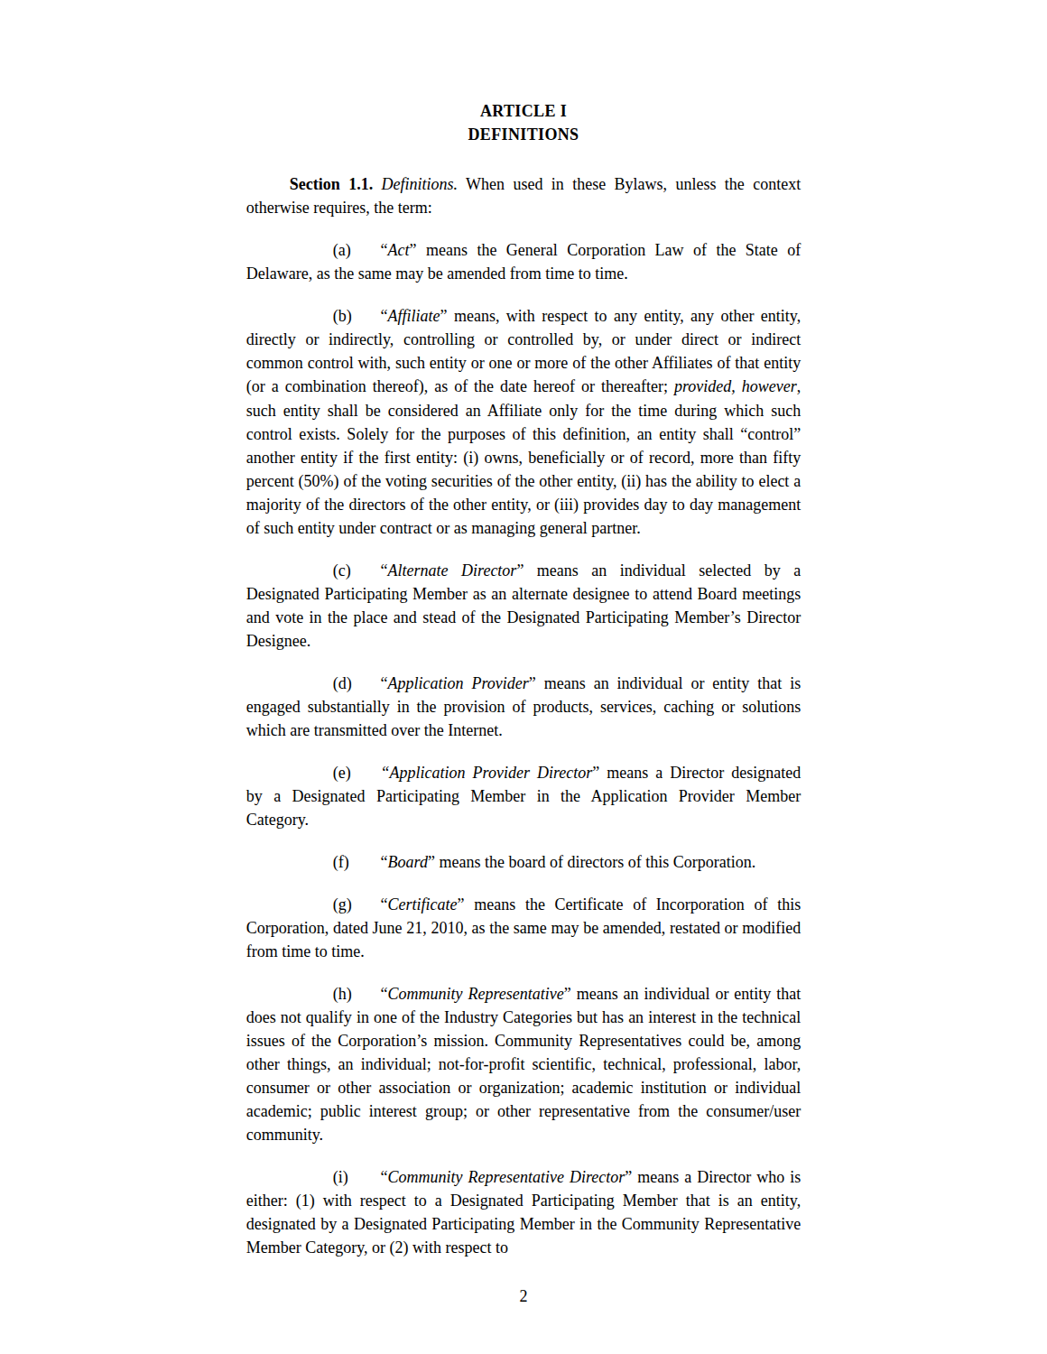ARTICLE I
DEFINITIONS
Section 1.1. Definitions. When used in these Bylaws, unless the context otherwise requires, the term:
(a)“Act” means the General Corporation Law of the State of Delaware, as the same may be amended from time to time.
(b)“Affiliate” means, with respect to any entity, any other entity, directly or indirectly, controlling or controlled by, or under direct or indirect common control with, such entity or one or more of the other Affiliates of that entity (or a combination thereof), as of the date hereof or thereafter; provided, however, such entity shall be considered an Affiliate only for the time during which such control exists. Solely for the purposes of this definition, an entity shall “control” another entity if the first entity: (i) owns, beneficially or of record, more than fifty percent (50%) of the voting securities of the other entity, (ii) has the ability to elect a majority of the directors of the other entity, or (iii) provides day to day management of such entity under contract or as managing general partner.
(c)“Alternate Director” means an individual selected by a Designated Participating Member as an alternate designee to attend Board meetings and vote in the place and stead of the Designated Participating Member’s Director Designee.
(d)“Application Provider” means an individual or entity that is engaged substantially in the provision of products, services, caching or solutions which are transmitted over the Internet.
(e)“Application Provider Director” means a Director designated by a Designated Participating Member in the Application Provider Member Category.
(f)“Board” means the board of directors of this Corporation.
(g)“Certificate” means the Certificate of Incorporation of this Corporation, dated June 21, 2010, as the same may be amended, restated or modified from time to time.
(h)“Community Representative” means an individual or entity that does not qualify in one of the Industry Categories but has an interest in the technical issues of the Corporation’s mission. Community Representatives could be, among other things, an individual; not-for-profit scientific, technical, professional, labor, consumer or other association or organization; academic institution or individual academic; public interest group; or other representative from the consumer/user community.
(i)“Community Representative Director” means a Director who is either: (1) with respect to a Designated Participating Member that is an entity, designated by a Designated Participating Member in the Community Representative Member Category, or (2) with respect to
2